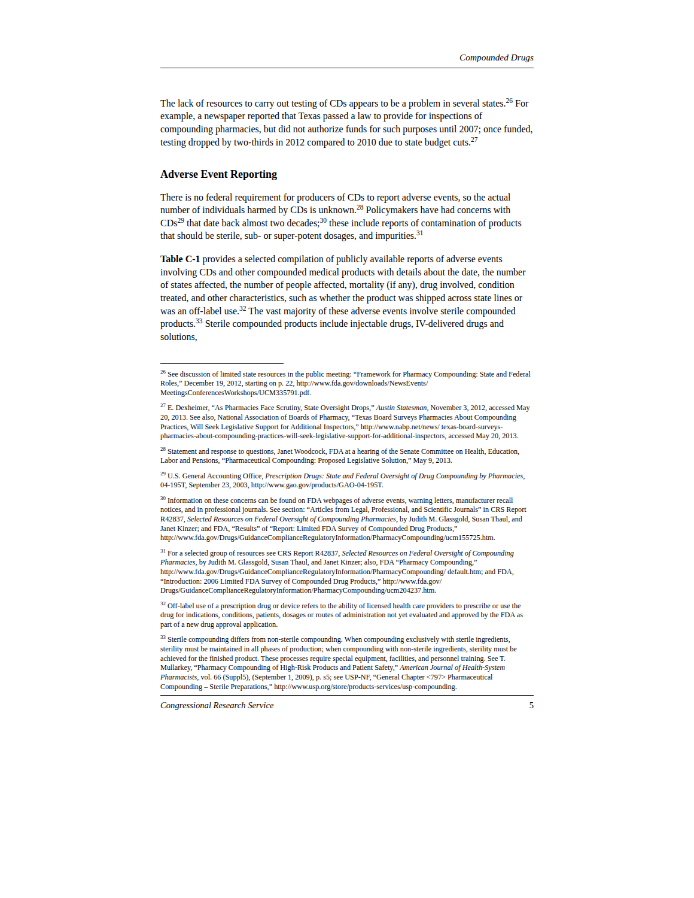Compounded Drugs
The lack of resources to carry out testing of CDs appears to be a problem in several states.26 For example, a newspaper reported that Texas passed a law to provide for inspections of compounding pharmacies, but did not authorize funds for such purposes until 2007; once funded, testing dropped by two-thirds in 2012 compared to 2010 due to state budget cuts.27
Adverse Event Reporting
There is no federal requirement for producers of CDs to report adverse events, so the actual number of individuals harmed by CDs is unknown.28 Policymakers have had concerns with CDs29 that date back almost two decades;30 these include reports of contamination of products that should be sterile, sub- or super-potent dosages, and impurities.31
Table C-1 provides a selected compilation of publicly available reports of adverse events involving CDs and other compounded medical products with details about the date, the number of states affected, the number of people affected, mortality (if any), drug involved, condition treated, and other characteristics, such as whether the product was shipped across state lines or was an off-label use.32 The vast majority of these adverse events involve sterile compounded products.33 Sterile compounded products include injectable drugs, IV-delivered drugs and solutions,
26 See discussion of limited state resources in the public meeting: “Framework for Pharmacy Compounding: State and Federal Roles,” December 19, 2012, starting on p. 22, http://www.fda.gov/downloads/NewsEvents/ MeetingsConferencesWorkshops/UCM335791.pdf.
27 E. Dexheimer, “As Pharmacies Face Scrutiny, State Oversight Drops,” Austin Statesman, November 3, 2012, accessed May 20, 2013. See also, National Association of Boards of Pharmacy, “Texas Board Surveys Pharmacies About Compounding Practices, Will Seek Legislative Support for Additional Inspectors,” http://www.nabp.net/news/ texas-board-surveys-pharmacies-about-compounding-practices-will-seek-legislative-support-for-additional-inspectors, accessed May 20, 2013.
28 Statement and response to questions, Janet Woodcock, FDA at a hearing of the Senate Committee on Health, Education, Labor and Pensions, “Pharmaceutical Compounding: Proposed Legislative Solution,” May 9, 2013.
29 U.S. General Accounting Office, Prescription Drugs: State and Federal Oversight of Drug Compounding by Pharmacies, 04-195T, September 23, 2003, http://www.gao.gov/products/GAO-04-195T.
30 Information on these concerns can be found on FDA webpages of adverse events, warning letters, manufacturer recall notices, and in professional journals. See section: “Articles from Legal, Professional, and Scientific Journals” in CRS Report R42837, Selected Resources on Federal Oversight of Compounding Pharmacies, by Judith M. Glassgold, Susan Thaul, and Janet Kinzer; and FDA, “Results” of “Report: Limited FDA Survey of Compounded Drug Products,” http://www.fda.gov/Drugs/GuidanceComplianceRegulatoryInformation/PharmacyCompounding/ucm155725.htm.
31 For a selected group of resources see CRS Report R42837, Selected Resources on Federal Oversight of Compounding Pharmacies, by Judith M. Glassgold, Susan Thaul, and Janet Kinzer; also, FDA “Pharmacy Compounding,” http://www.fda.gov/Drugs/GuidanceComplianceRegulatoryInformation/PharmacyCompounding/ default.htm; and FDA, “Introduction: 2006 Limited FDA Survey of Compounded Drug Products,” http://www.fda.gov/ Drugs/GuidanceComplianceRegulatoryInformation/PharmacyCompounding/ucm204237.htm.
32 Off-label use of a prescription drug or device refers to the ability of licensed health care providers to prescribe or use the drug for indications, conditions, patients, dosages or routes of administration not yet evaluated and approved by the FDA as part of a new drug approval application.
33 Sterile compounding differs from non-sterile compounding. When compounding exclusively with sterile ingredients, sterility must be maintained in all phases of production; when compounding with non-sterile ingredients, sterility must be achieved for the finished product. These processes require special equipment, facilities, and personnel training. See T. Mullarkey, “Pharmacy Compounding of High-Risk Products and Patient Safety,” American Journal of Health-System Pharmacists, vol. 66 (Suppl5), (September 1, 2009), p. s5; see USP-NF, “General Chapter <797> Pharmaceutical Compounding – Sterile Preparations,” http://www.usp.org/store/products-services/usp-compounding.
Congressional Research Service 5